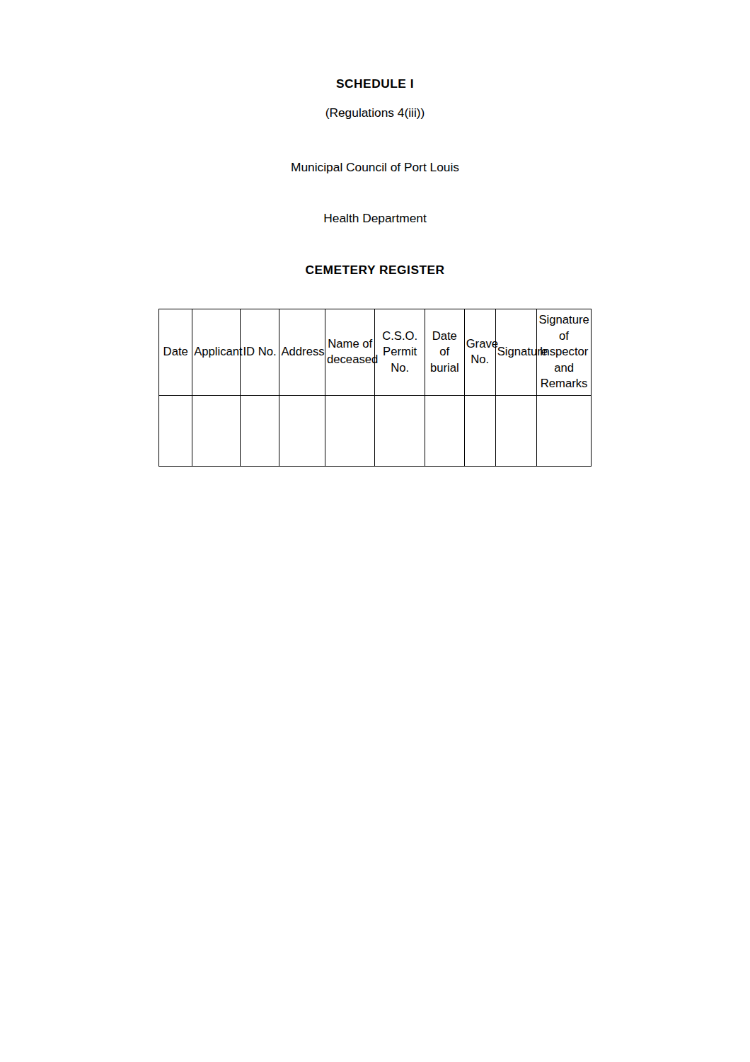SCHEDULE I
(Regulations 4(iii))
Municipal Council of Port Louis
Health Department
CEMETERY REGISTER
| Date | Applicant | ID No. | Address | Name of deceased | C.S.O. Permit No. | Date of burial | Grave No. | Signature | Signature of Inspector and Remarks |
| --- | --- | --- | --- | --- | --- | --- | --- | --- | --- |